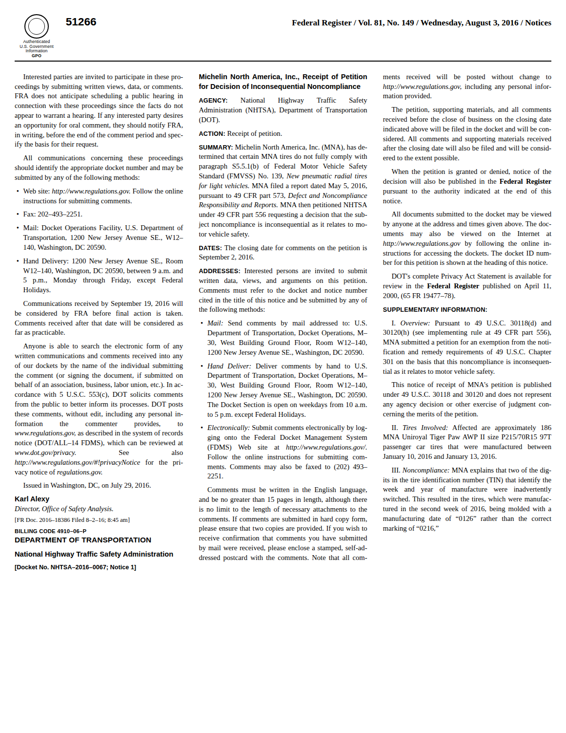Authenticated
U.S. Government
Information
GPO
51266 Federal Register / Vol. 81, No. 149 / Wednesday, August 3, 2016 / Notices
Interested parties are invited to participate in these proceedings by submitting written views, data, or comments. FRA does not anticipate scheduling a public hearing in connection with these proceedings since the facts do not appear to warrant a hearing. If any interested party desires an opportunity for oral comment, they should notify FRA, in writing, before the end of the comment period and specify the basis for their request.
All communications concerning these proceedings should identify the appropriate docket number and may be submitted by any of the following methods:
Web site: http://www.regulations.gov. Follow the online instructions for submitting comments.
Fax: 202–493–2251.
Mail: Docket Operations Facility, U.S. Department of Transportation, 1200 New Jersey Avenue SE., W12–140, Washington, DC 20590.
Hand Delivery: 1200 New Jersey Avenue SE., Room W12–140, Washington, DC 20590, between 9 a.m. and 5 p.m., Monday through Friday, except Federal Holidays.
Communications received by September 19, 2016 will be considered by FRA before final action is taken. Comments received after that date will be considered as far as practicable.
Anyone is able to search the electronic form of any written communications and comments received into any of our dockets by the name of the individual submitting the comment (or signing the document, if submitted on behalf of an association, business, labor union, etc.). In accordance with 5 U.S.C. 553(c), DOT solicits comments from the public to better inform its processes. DOT posts these comments, without edit, including any personal information the commenter provides, to www.regulations.gov, as described in the system of records notice (DOT/ALL–14 FDMS), which can be reviewed at www.dot.gov/privacy. See also http://www.regulations.gov/#!privacyNotice for the privacy notice of regulations.gov.
Issued in Washington, DC, on July 29, 2016.
Karl Alexy
Director, Office of Safety Analysis.
[FR Doc. 2016–18386 Filed 8–2–16; 8:45 am]
BILLING CODE 4910–06–P
DEPARTMENT OF TRANSPORTATION
National Highway Traffic Safety Administration
[Docket No. NHTSA–2016–0067; Notice 1]
Michelin North America, Inc., Receipt of Petition for Decision of Inconsequential Noncompliance
AGENCY: National Highway Traffic Safety Administration (NHTSA), Department of Transportation (DOT).
ACTION: Receipt of petition.
SUMMARY: Michelin North America, Inc. (MNA), has determined that certain MNA tires do not fully comply with paragraph S5.5.1(b) of Federal Motor Vehicle Safety Standard (FMVSS) No. 139, New pneumatic radial tires for light vehicles. MNA filed a report dated May 5, 2016, pursuant to 49 CFR part 573, Defect and Noncompliance Responsibility and Reports. MNA then petitioned NHTSA under 49 CFR part 556 requesting a decision that the subject noncompliance is inconsequential as it relates to motor vehicle safety.
DATES: The closing date for comments on the petition is September 2, 2016.
ADDRESSES: Interested persons are invited to submit written data, views, and arguments on this petition. Comments must refer to the docket and notice number cited in the title of this notice and be submitted by any of the following methods:
Mail: Send comments by mail addressed to: U.S. Department of Transportation, Docket Operations, M–30, West Building Ground Floor, Room W12–140, 1200 New Jersey Avenue SE., Washington, DC 20590.
Hand Deliver: Deliver comments by hand to U.S. Department of Transportation, Docket Operations, M–30, West Building Ground Floor, Room W12–140, 1200 New Jersey Avenue SE., Washington, DC 20590. The Docket Section is open on weekdays from 10 a.m. to 5 p.m. except Federal Holidays.
Electronically: Submit comments electronically by logging onto the Federal Docket Management System (FDMS) Web site at http://www.regulations.gov/. Follow the online instructions for submitting comments. Comments may also be faxed to (202) 493–2251.
Comments must be written in the English language, and be no greater than 15 pages in length, although there is no limit to the length of necessary attachments to the comments. If comments are submitted in hard copy form, please ensure that two copies are provided. If you wish to receive confirmation that comments you have submitted by mail were received, please enclose a stamped, self-addressed postcard with the comments. Note that all comments received will be posted without change to http://www.regulations.gov, including any personal information provided.
The petition, supporting materials, and all comments received before the close of business on the closing date indicated above will be filed in the docket and will be considered. All comments and supporting materials received after the closing date will also be filed and will be considered to the extent possible.
When the petition is granted or denied, notice of the decision will also be published in the Federal Register pursuant to the authority indicated at the end of this notice.
All documents submitted to the docket may be viewed by anyone at the address and times given above. The documents may also be viewed on the Internet at http://www.regulations.gov by following the online instructions for accessing the dockets. The docket ID number for this petition is shown at the heading of this notice.
DOT's complete Privacy Act Statement is available for review in the Federal Register published on April 11, 2000, (65 FR 19477–78).
SUPPLEMENTARY INFORMATION:
I. Overview: Pursuant to 49 U.S.C. 30118(d) and 30120(h) (see implementing rule at 49 CFR part 556), MNA submitted a petition for an exemption from the notification and remedy requirements of 49 U.S.C. Chapter 301 on the basis that this noncompliance is inconsequential as it relates to motor vehicle safety.
This notice of receipt of MNA's petition is published under 49 U.S.C. 30118 and 30120 and does not represent any agency decision or other exercise of judgment concerning the merits of the petition.
II. Tires Involved: Affected are approximately 186 MNA Uniroyal Tiger Paw AWP II size P215/70R15 97T passenger car tires that were manufactured between January 10, 2016 and January 13, 2016.
III. Noncompliance: MNA explains that two of the digits in the tire identification number (TIN) that identify the week and year of manufacture were inadvertently switched. This resulted in the tires, which were manufactured in the second week of 2016, being molded with a manufacturing date of “0126” rather than the correct marking of “0216,”